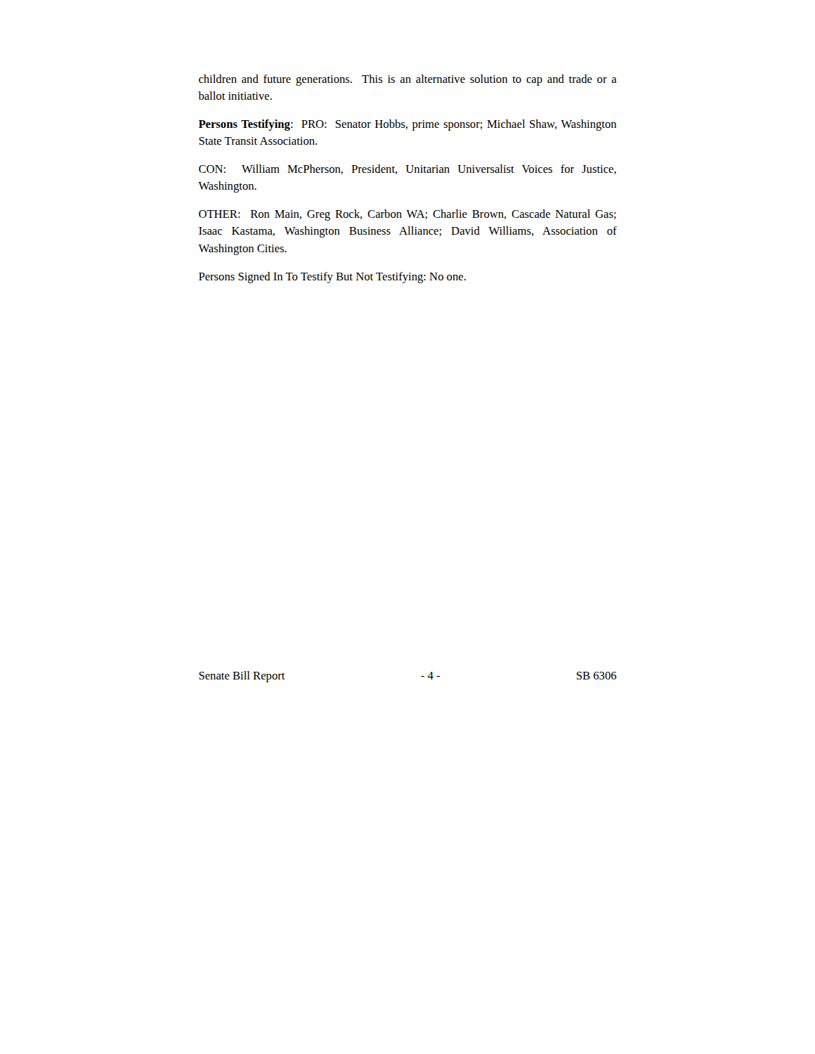children and future generations. This is an alternative solution to cap and trade or a ballot initiative.
Persons Testifying: PRO: Senator Hobbs, prime sponsor; Michael Shaw, Washington State Transit Association.
CON: William McPherson, President, Unitarian Universalist Voices for Justice, Washington.
OTHER: Ron Main, Greg Rock, Carbon WA; Charlie Brown, Cascade Natural Gas; Isaac Kastama, Washington Business Alliance; David Williams, Association of Washington Cities.
Persons Signed In To Testify But Not Testifying: No one.
Senate Bill Report
- 4 -
SB 6306